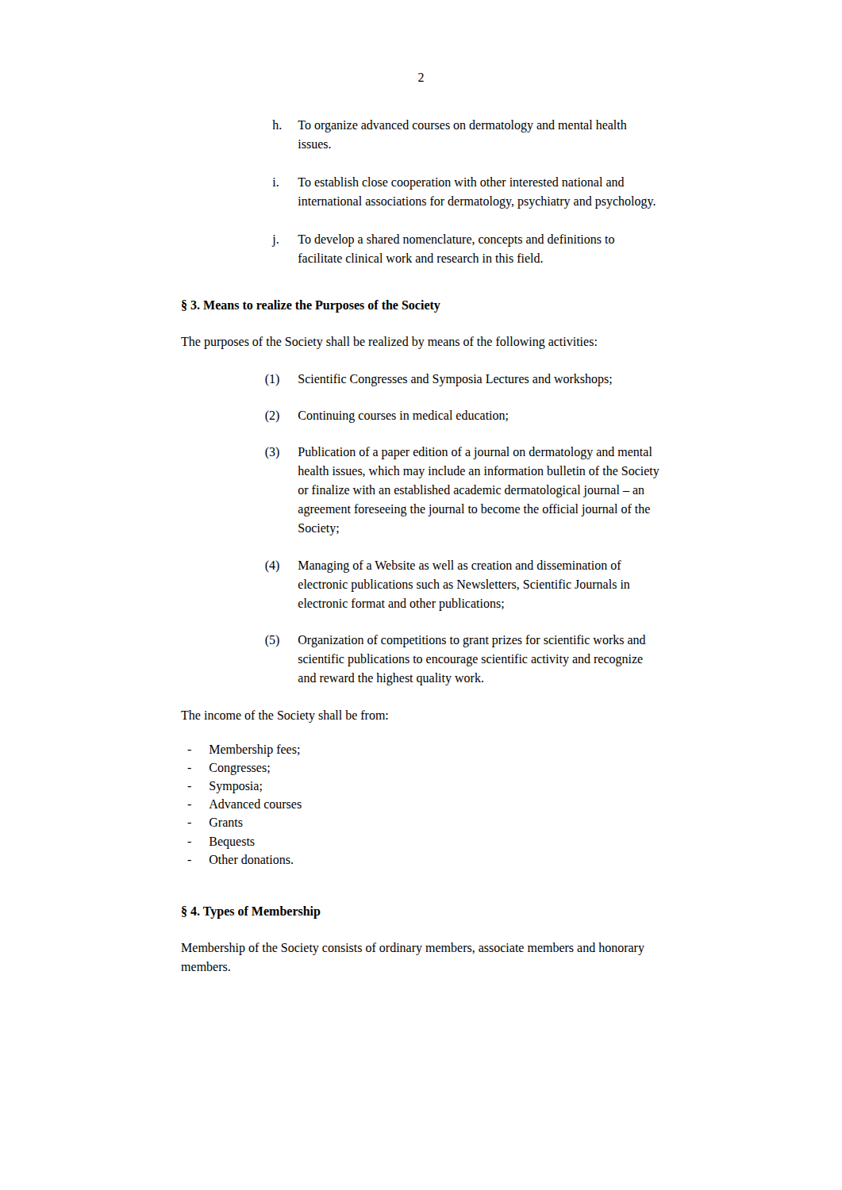2
h. To organize advanced courses on dermatology and mental health issues.
i. To establish close cooperation with other interested national and international associations for dermatology, psychiatry and psychology.
j. To develop a shared nomenclature, concepts and definitions to facilitate clinical work and research in this field.
§ 3. Means to realize the Purposes of the Society
The purposes of the Society shall be realized by means of the following activities:
(1) Scientific Congresses and Symposia Lectures and workshops;
(2) Continuing courses in medical education;
(3) Publication of a paper edition of a journal on dermatology and mental health issues, which may include an information bulletin of the Society or finalize with an established academic dermatological journal – an agreement foreseeing the journal to become the official journal of the Society;
(4) Managing of a Website as well as creation and dissemination of electronic publications such as Newsletters, Scientific Journals in electronic format and other publications;
(5) Organization of competitions to grant prizes for scientific works and scientific publications to encourage scientific activity and recognize and reward the highest quality work.
The income of the Society shall be from:
-Membership fees;
-Congresses;
-Symposia;
-Advanced courses
-Grants
-Bequests
-Other donations.
§ 4. Types of Membership
Membership of the Society consists of ordinary members, associate members and honorary members.